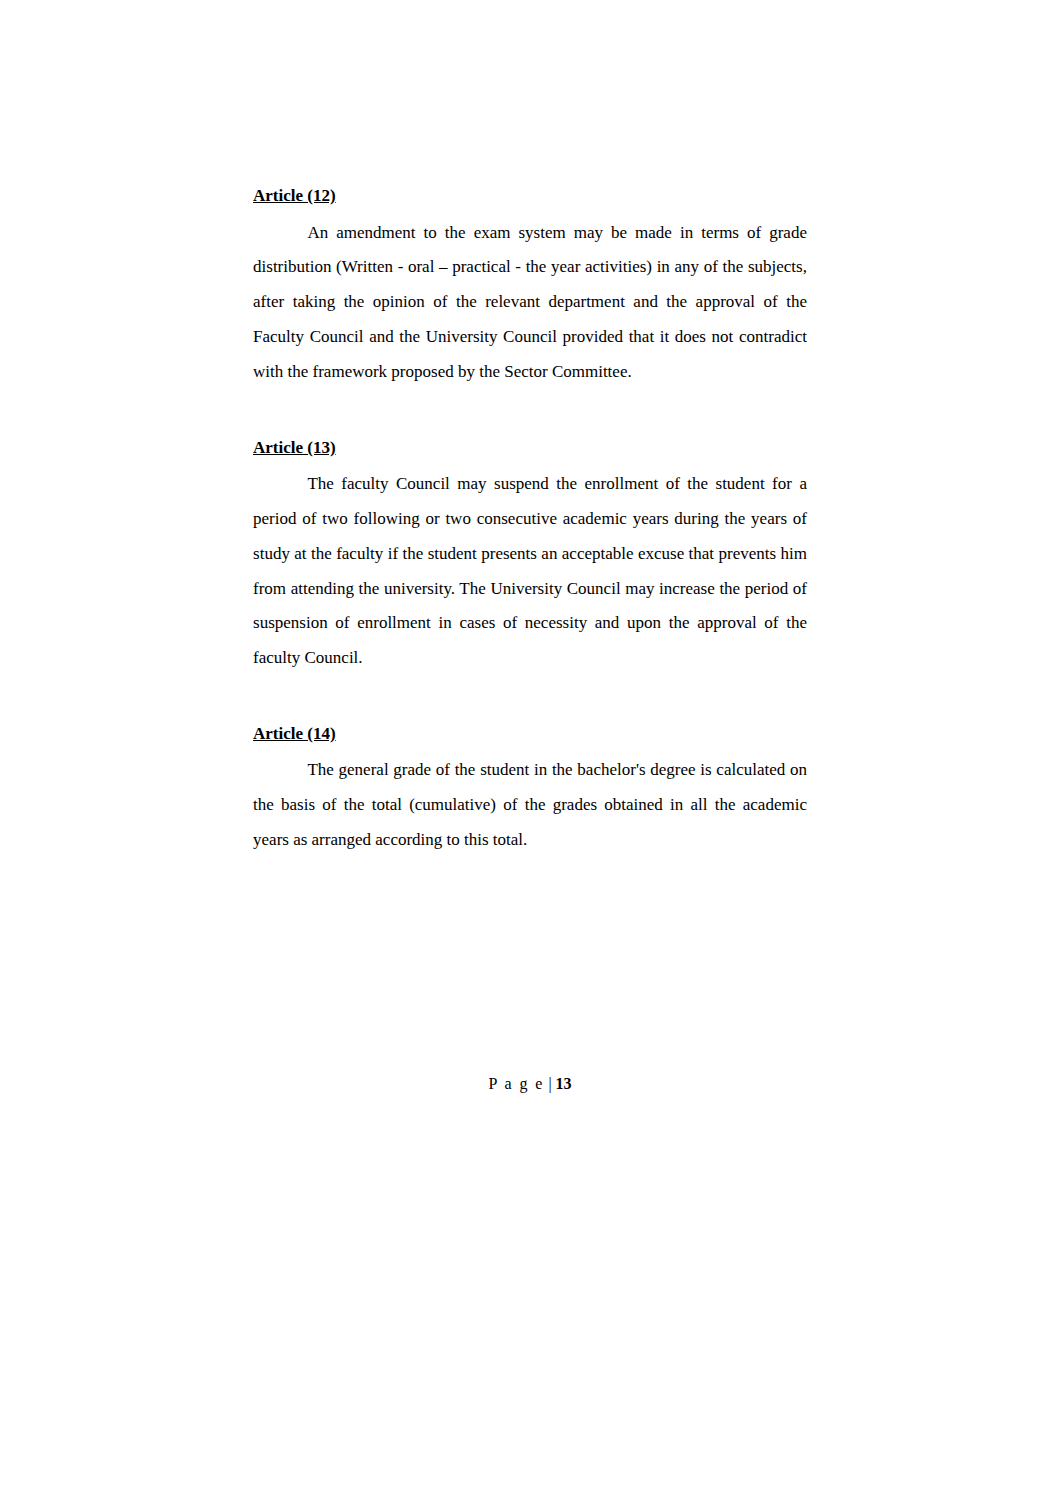Article (12)
An amendment to the exam system may be made in terms of grade distribution (Written - oral – practical - the year activities) in any of the subjects, after taking the opinion of the relevant department and the approval of the Faculty Council and the University Council provided that it does not contradict with the framework proposed by the Sector Committee.
Article (13)
The faculty Council may suspend the enrollment of the student for a period of two following or two consecutive academic years during the years of study at the faculty if the student presents an acceptable excuse that prevents him from attending the university. The University Council may increase the period of suspension of enrollment in cases of necessity and upon the approval of the faculty Council.
Article (14)
The general grade of the student in the bachelor's degree is calculated on the basis of the total (cumulative) of the grades obtained in all the academic years as arranged according to this total.
P a g e | 13